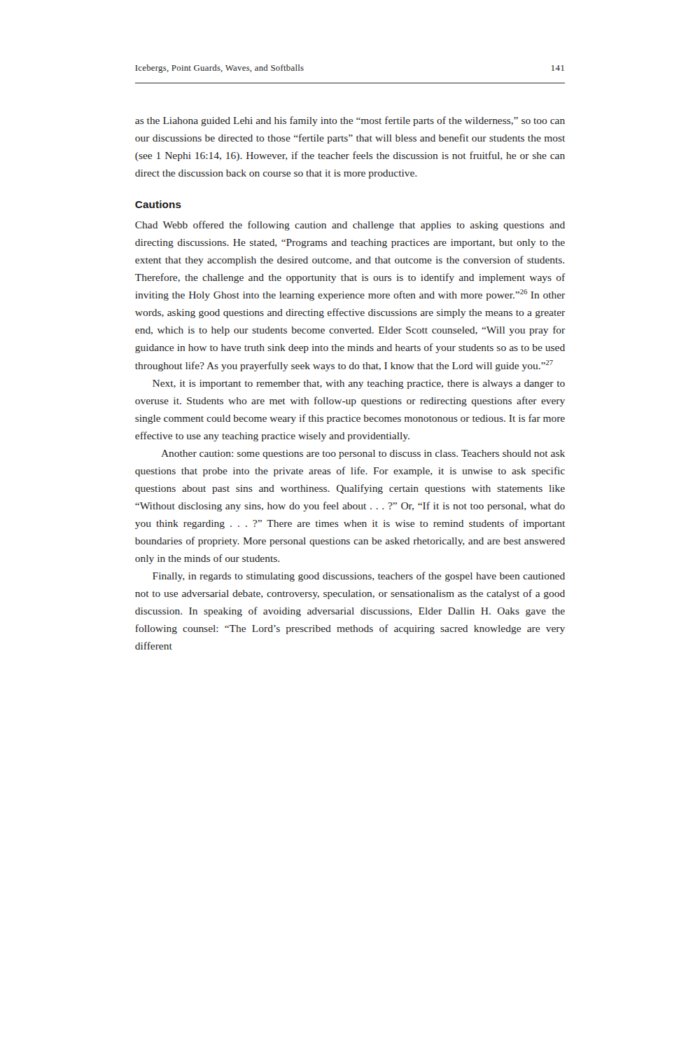Icebergs, Point Guards, Waves, and Softballs 141
as the Liahona guided Lehi and his family into the “most fertile parts of the wilderness,” so too can our discussions be directed to those “fertile parts” that will bless and benefit our students the most (see 1 Nephi 16:14, 16). However, if the teacher feels the discussion is not fruitful, he or she can direct the discussion back on course so that it is more productive.
Cautions
Chad Webb offered the following caution and challenge that applies to asking questions and directing discussions. He stated, “Programs and teaching practices are important, but only to the extent that they accomplish the desired outcome, and that outcome is the conversion of students. Therefore, the challenge and the opportunity that is ours is to identify and implement ways of inviting the Holy Ghost into the learning experience more often and with more power.”26 In other words, asking good questions and directing effective discussions are simply the means to a greater end, which is to help our students become converted. Elder Scott counseled, “Will you pray for guidance in how to have truth sink deep into the minds and hearts of your students so as to be used throughout life? As you prayerfully seek ways to do that, I know that the Lord will guide you.”27
Next, it is important to remember that, with any teaching practice, there is always a danger to overuse it. Students who are met with follow-up questions or redirecting questions after every single comment could become weary if this practice becomes monotonous or tedious. It is far more effective to use any teaching practice wisely and providentially.
Another caution: some questions are too personal to discuss in class. Teachers should not ask questions that probe into the private areas of life. For example, it is unwise to ask specific questions about past sins and worthiness. Qualifying certain questions with statements like “Without disclosing any sins, how do you feel about . . . ?” Or, “If it is not too personal, what do you think regarding . . . ?” There are times when it is wise to remind students of important boundaries of propriety. More personal questions can be asked rhetorically, and are best answered only in the minds of our students.
Finally, in regards to stimulating good discussions, teachers of the gospel have been cautioned not to use adversarial debate, controversy, speculation, or sensationalism as the catalyst of a good discussion. In speaking of avoiding adversarial discussions, Elder Dallin H. Oaks gave the following counsel: “The Lord’s prescribed methods of acquiring sacred knowledge are very different